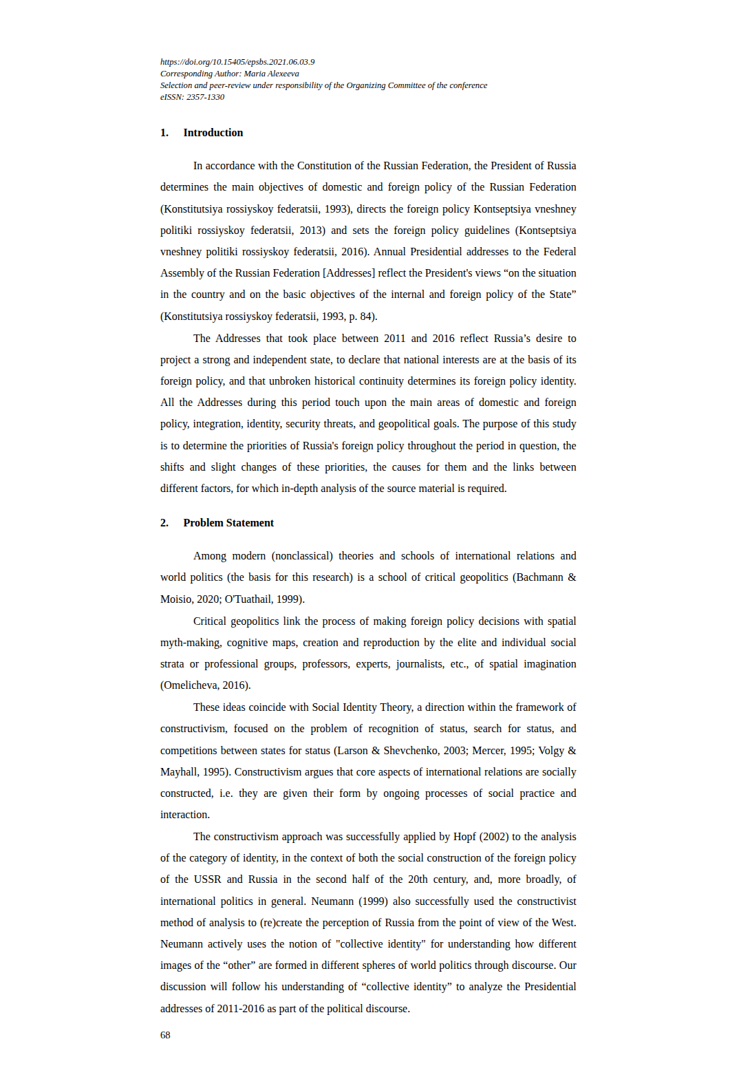https://doi.org/10.15405/epsbs.2021.06.03.9
Corresponding Author: Maria Alexeeva
Selection and peer-review under responsibility of the Organizing Committee of the conference
eISSN: 2357-1330
1. Introduction
In accordance with the Constitution of the Russian Federation, the President of Russia determines the main objectives of domestic and foreign policy of the Russian Federation (Konstitutsiya rossiyskoy federatsii, 1993), directs the foreign policy Kontseptsiya vneshney politiki rossiyskoy federatsii, 2013) and sets the foreign policy guidelines (Kontseptsiya vneshney politiki rossiyskoy federatsii, 2016). Annual Presidential addresses to the Federal Assembly of the Russian Federation [Addresses] reflect the President's views “on the situation in the country and on the basic objectives of the internal and foreign policy of the State” (Konstitutsiya rossiyskoy federatsii, 1993, p. 84).
The Addresses that took place between 2011 and 2016 reflect Russia’s desire to project a strong and independent state, to declare that national interests are at the basis of its foreign policy, and that unbroken historical continuity determines its foreign policy identity. All the Addresses during this period touch upon the main areas of domestic and foreign policy, integration, identity, security threats, and geopolitical goals. The purpose of this study is to determine the priorities of Russia's foreign policy throughout the period in question, the shifts and slight changes of these priorities, the causes for them and the links between different factors, for which in-depth analysis of the source material is required.
2. Problem Statement
Among modern (nonclassical) theories and schools of international relations and world politics (the basis for this research) is a school of critical geopolitics (Bachmann & Moisio, 2020; O'Tuathail, 1999).
Critical geopolitics link the process of making foreign policy decisions with spatial myth-making, cognitive maps, creation and reproduction by the elite and individual social strata or professional groups, professors, experts, journalists, etc., of spatial imagination (Omelicheva, 2016).
These ideas coincide with Social Identity Theory, a direction within the framework of constructivism, focused on the problem of recognition of status, search for status, and competitions between states for status (Larson & Shevchenko, 2003; Mercer, 1995; Volgy & Mayhall, 1995). Constructivism argues that core aspects of international relations are socially constructed, i.e. they are given their form by ongoing processes of social practice and interaction.
The constructivism approach was successfully applied by Hopf (2002) to the analysis of the category of identity, in the context of both the social construction of the foreign policy of the USSR and Russia in the second half of the 20th century, and, more broadly, of international politics in general. Neumann (1999) also successfully used the constructivist method of analysis to (re)create the perception of Russia from the point of view of the West. Neumann actively uses the notion of "collective identity" for understanding how different images of the “other” are formed in different spheres of world politics through discourse. Our discussion will follow his understanding of “collective identity” to analyze the Presidential addresses of 2011-2016 as part of the political discourse.
68